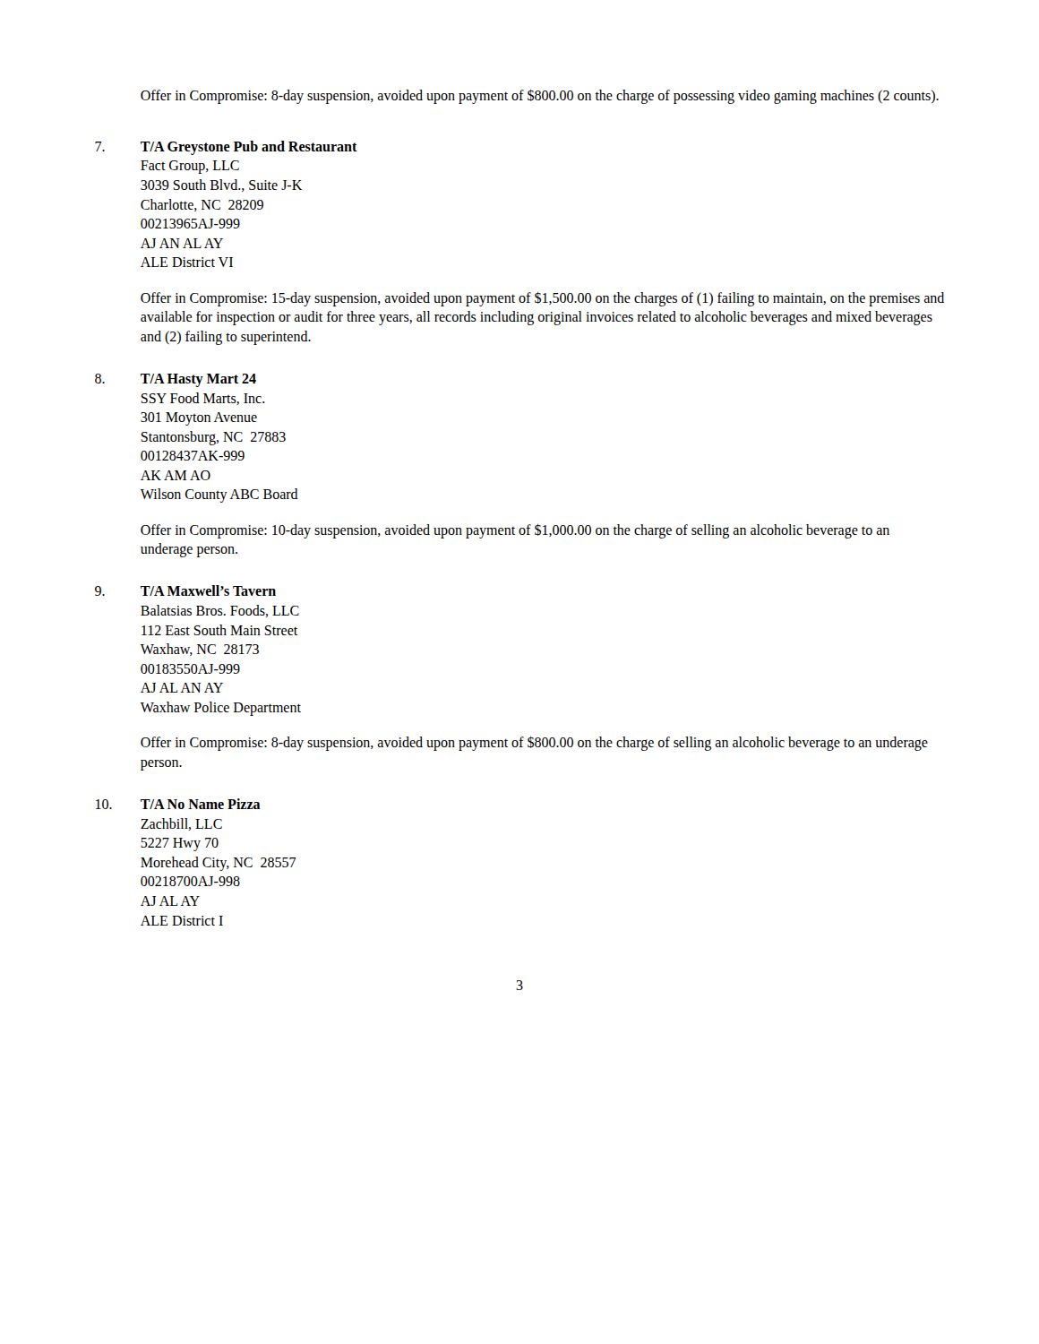Offer in Compromise: 8-day suspension, avoided upon payment of $800.00 on the charge of possessing video gaming machines (2 counts).
7.
T/A Greystone Pub and Restaurant
Fact Group, LLC
3039 South Blvd., Suite J-K
Charlotte, NC 28209
00213965AJ-999
AJ AN AL AY
ALE District VI
Offer in Compromise: 15-day suspension, avoided upon payment of $1,500.00 on the charges of (1) failing to maintain, on the premises and available for inspection or audit for three years, all records including original invoices related to alcoholic beverages and mixed beverages and (2) failing to superintend.
8.
T/A Hasty Mart 24
SSY Food Marts, Inc.
301 Moyton Avenue
Stantonsburg, NC 27883
00128437AK-999
AK AM AO
Wilson County ABC Board
Offer in Compromise: 10-day suspension, avoided upon payment of $1,000.00 on the charge of selling an alcoholic beverage to an underage person.
9.
T/A Maxwell’s Tavern
Balatsias Bros. Foods, LLC
112 East South Main Street
Waxhaw, NC 28173
00183550AJ-999
AJ AL AN AY
Waxhaw Police Department
Offer in Compromise: 8-day suspension, avoided upon payment of $800.00 on the charge of selling an alcoholic beverage to an underage person.
10.
T/A No Name Pizza
Zachbill, LLC
5227 Hwy 70
Morehead City, NC 28557
00218700AJ-998
AJ AL AY
ALE District I
3